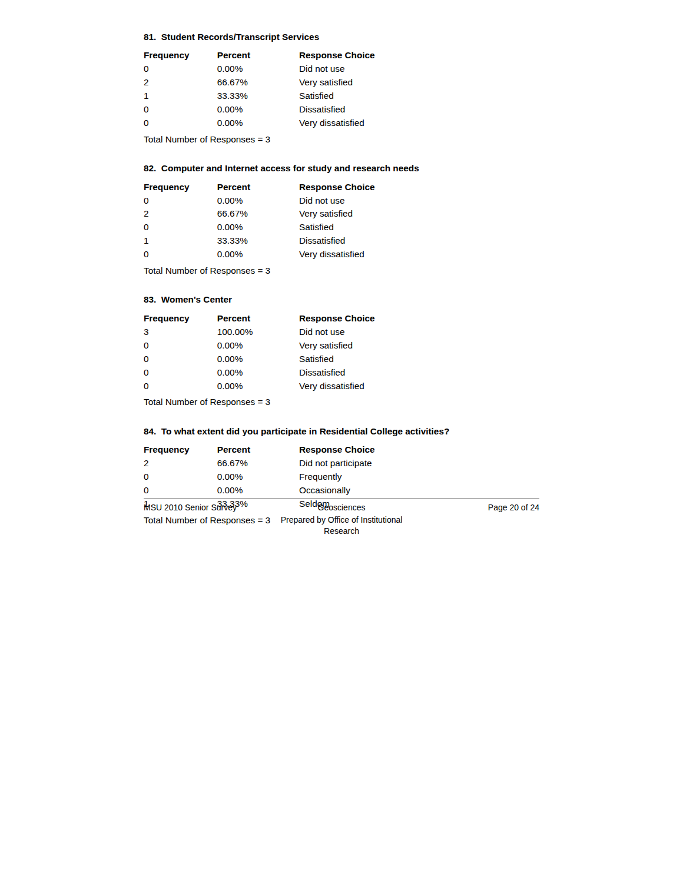81. Student Records/Transcript Services
| Frequency | Percent | Response Choice |
| 0 | 0.00% | Did not use |
| 2 | 66.67% | Very satisfied |
| 1 | 33.33% | Satisfied |
| 0 | 0.00% | Dissatisfied |
| 0 | 0.00% | Very dissatisfied |
Total Number of Responses = 3
82. Computer and Internet access for study and research needs
| Frequency | Percent | Response Choice |
| 0 | 0.00% | Did not use |
| 2 | 66.67% | Very satisfied |
| 0 | 0.00% | Satisfied |
| 1 | 33.33% | Dissatisfied |
| 0 | 0.00% | Very dissatisfied |
Total Number of Responses = 3
83. Women's Center
| Frequency | Percent | Response Choice |
| 3 | 100.00% | Did not use |
| 0 | 0.00% | Very satisfied |
| 0 | 0.00% | Satisfied |
| 0 | 0.00% | Dissatisfied |
| 0 | 0.00% | Very dissatisfied |
Total Number of Responses = 3
84. To what extent did you participate in Residential College activities?
| Frequency | Percent | Response Choice |
| 2 | 66.67% | Did not participate |
| 0 | 0.00% | Frequently |
| 0 | 0.00% | Occasionally |
| 1 | 33.33% | Seldom |
Total Number of Responses = 3
MSU 2010 Senior Survey
Geosciences
Page 20 of 24
Prepared by Office of Institutional Research